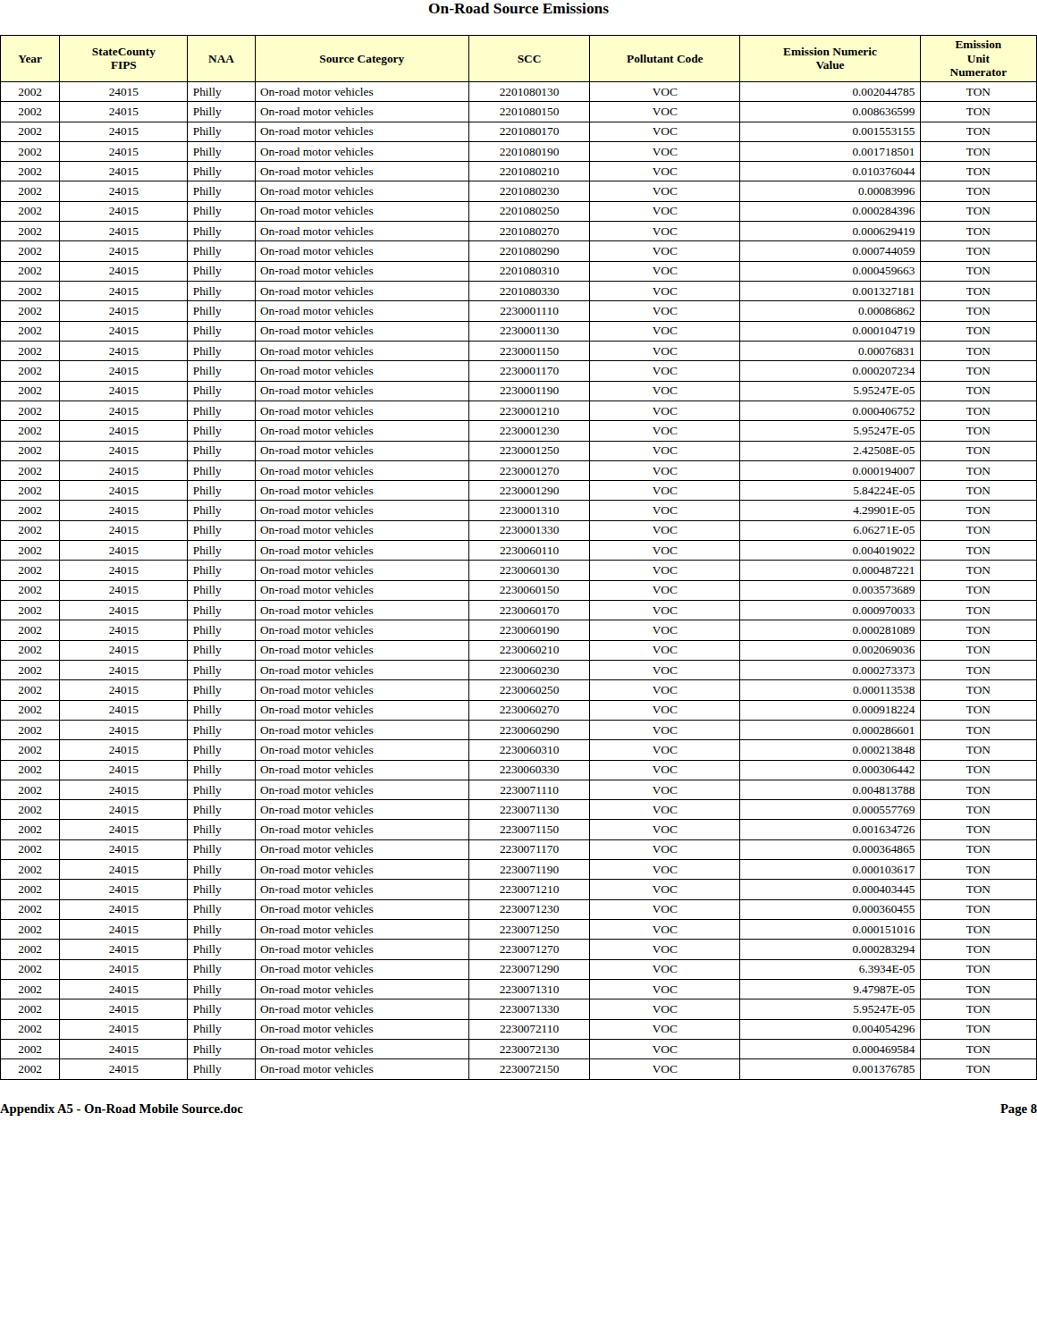On-Road Source Emissions
| Year | StateCounty FIPS | NAA | Source Category | SCC | Pollutant Code | Emission Numeric Value | Emission Unit Numerator |
| --- | --- | --- | --- | --- | --- | --- | --- |
| 2002 | 24015 | Philly | On-road motor vehicles | 2201080130 | VOC | 0.002044785 | TON |
| 2002 | 24015 | Philly | On-road motor vehicles | 2201080150 | VOC | 0.008636599 | TON |
| 2002 | 24015 | Philly | On-road motor vehicles | 2201080170 | VOC | 0.001553155 | TON |
| 2002 | 24015 | Philly | On-road motor vehicles | 2201080190 | VOC | 0.001718501 | TON |
| 2002 | 24015 | Philly | On-road motor vehicles | 2201080210 | VOC | 0.010376044 | TON |
| 2002 | 24015 | Philly | On-road motor vehicles | 2201080230 | VOC | 0.00083996 | TON |
| 2002 | 24015 | Philly | On-road motor vehicles | 2201080250 | VOC | 0.000284396 | TON |
| 2002 | 24015 | Philly | On-road motor vehicles | 2201080270 | VOC | 0.000629419 | TON |
| 2002 | 24015 | Philly | On-road motor vehicles | 2201080290 | VOC | 0.000744059 | TON |
| 2002 | 24015 | Philly | On-road motor vehicles | 2201080310 | VOC | 0.000459663 | TON |
| 2002 | 24015 | Philly | On-road motor vehicles | 2201080330 | VOC | 0.001327181 | TON |
| 2002 | 24015 | Philly | On-road motor vehicles | 2230001110 | VOC | 0.00086862 | TON |
| 2002 | 24015 | Philly | On-road motor vehicles | 2230001130 | VOC | 0.000104719 | TON |
| 2002 | 24015 | Philly | On-road motor vehicles | 2230001150 | VOC | 0.00076831 | TON |
| 2002 | 24015 | Philly | On-road motor vehicles | 2230001170 | VOC | 0.000207234 | TON |
| 2002 | 24015 | Philly | On-road motor vehicles | 2230001190 | VOC | 5.95247E-05 | TON |
| 2002 | 24015 | Philly | On-road motor vehicles | 2230001210 | VOC | 0.000406752 | TON |
| 2002 | 24015 | Philly | On-road motor vehicles | 2230001230 | VOC | 5.95247E-05 | TON |
| 2002 | 24015 | Philly | On-road motor vehicles | 2230001250 | VOC | 2.42508E-05 | TON |
| 2002 | 24015 | Philly | On-road motor vehicles | 2230001270 | VOC | 0.000194007 | TON |
| 2002 | 24015 | Philly | On-road motor vehicles | 2230001290 | VOC | 5.84224E-05 | TON |
| 2002 | 24015 | Philly | On-road motor vehicles | 2230001310 | VOC | 4.29901E-05 | TON |
| 2002 | 24015 | Philly | On-road motor vehicles | 2230001330 | VOC | 6.06271E-05 | TON |
| 2002 | 24015 | Philly | On-road motor vehicles | 2230060110 | VOC | 0.004019022 | TON |
| 2002 | 24015 | Philly | On-road motor vehicles | 2230060130 | VOC | 0.000487221 | TON |
| 2002 | 24015 | Philly | On-road motor vehicles | 2230060150 | VOC | 0.003573689 | TON |
| 2002 | 24015 | Philly | On-road motor vehicles | 2230060170 | VOC | 0.000970033 | TON |
| 2002 | 24015 | Philly | On-road motor vehicles | 2230060190 | VOC | 0.000281089 | TON |
| 2002 | 24015 | Philly | On-road motor vehicles | 2230060210 | VOC | 0.002069036 | TON |
| 2002 | 24015 | Philly | On-road motor vehicles | 2230060230 | VOC | 0.000273373 | TON |
| 2002 | 24015 | Philly | On-road motor vehicles | 2230060250 | VOC | 0.000113538 | TON |
| 2002 | 24015 | Philly | On-road motor vehicles | 2230060270 | VOC | 0.000918224 | TON |
| 2002 | 24015 | Philly | On-road motor vehicles | 2230060290 | VOC | 0.000286601 | TON |
| 2002 | 24015 | Philly | On-road motor vehicles | 2230060310 | VOC | 0.000213848 | TON |
| 2002 | 24015 | Philly | On-road motor vehicles | 2230060330 | VOC | 0.000306442 | TON |
| 2002 | 24015 | Philly | On-road motor vehicles | 2230071110 | VOC | 0.004813788 | TON |
| 2002 | 24015 | Philly | On-road motor vehicles | 2230071130 | VOC | 0.000557769 | TON |
| 2002 | 24015 | Philly | On-road motor vehicles | 2230071150 | VOC | 0.001634726 | TON |
| 2002 | 24015 | Philly | On-road motor vehicles | 2230071170 | VOC | 0.000364865 | TON |
| 2002 | 24015 | Philly | On-road motor vehicles | 2230071190 | VOC | 0.000103617 | TON |
| 2002 | 24015 | Philly | On-road motor vehicles | 2230071210 | VOC | 0.000403445 | TON |
| 2002 | 24015 | Philly | On-road motor vehicles | 2230071230 | VOC | 0.000360455 | TON |
| 2002 | 24015 | Philly | On-road motor vehicles | 2230071250 | VOC | 0.000151016 | TON |
| 2002 | 24015 | Philly | On-road motor vehicles | 2230071270 | VOC | 0.000283294 | TON |
| 2002 | 24015 | Philly | On-road motor vehicles | 2230071290 | VOC | 6.3934E-05 | TON |
| 2002 | 24015 | Philly | On-road motor vehicles | 2230071310 | VOC | 9.47987E-05 | TON |
| 2002 | 24015 | Philly | On-road motor vehicles | 2230071330 | VOC | 5.95247E-05 | TON |
| 2002 | 24015 | Philly | On-road motor vehicles | 2230072110 | VOC | 0.004054296 | TON |
| 2002 | 24015 | Philly | On-road motor vehicles | 2230072130 | VOC | 0.000469584 | TON |
| 2002 | 24015 | Philly | On-road motor vehicles | 2230072150 | VOC | 0.001376785 | TON |
Appendix A5 - On-Road Mobile Source.doc Page 8